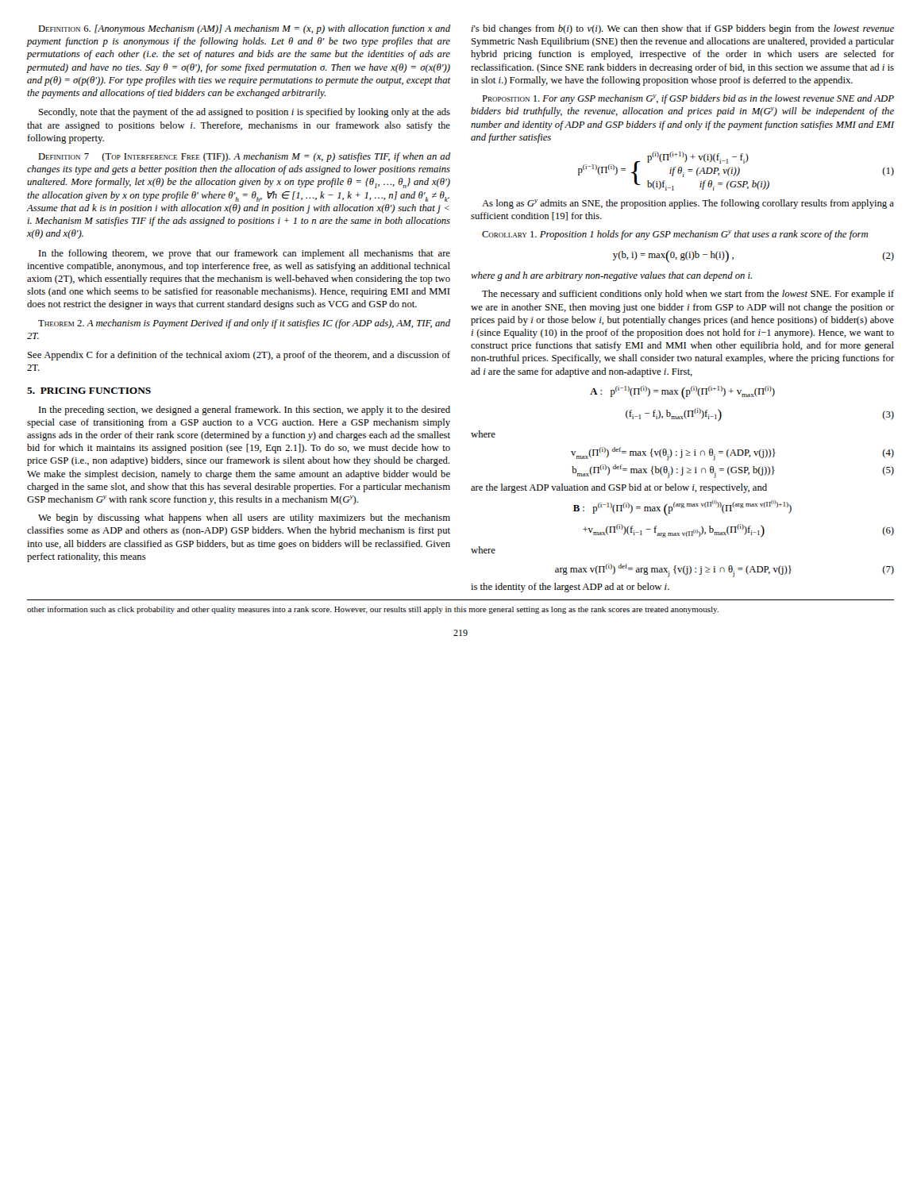Definition 6. [Anonymous Mechanism (AM)] A mechanism M = (x, p) with allocation function x and payment function p is anonymous if the following holds. Let θ and θ′ be two type profiles that are permutations of each other (i.e. the set of natures and bids are the same but the identities of ads are permuted) and have no ties. Say θ = σ(θ′), for some fixed permutation σ. Then we have x(θ) = σ(x(θ′)) and p(θ) = σ(p(θ′)). For type profiles with ties we require permutations to permute the output, except that the payments and allocations of tied bidders can be exchanged arbitrarily.
Secondly, note that the payment of the ad assigned to position i is specified by looking only at the ads that are assigned to positions below i. Therefore, mechanisms in our framework also satisfy the following property.
Definition 7 (Top Interference Free (TIF)). A mechanism M = (x, p) satisfies TIF, if when an ad changes its type and gets a better position then the allocation of ads assigned to lower positions remains unaltered. More formally, let x(θ) be the allocation given by x on type profile θ = {θ1, …, θn} and x(θ′) the allocation given by x on type profile θ′ where θ′h = θh, ∀h ∈ [1, …, k − 1, k + 1, …, n] and θ′k ≠ θk. Assume that ad k is in position i with allocation x(θ) and in position j with allocation x(θ′) such that j < i. Mechanism M satisfies TIF if the ads assigned to positions i + 1 to n are the same in both allocations x(θ) and x(θ′).
In the following theorem, we prove that our framework can implement all mechanisms that are incentive compatible, anonymous, and top interference free, as well as satisfying an additional technical axiom (2T), which essentially requires that the mechanism is well-behaved when considering the top two slots (and one which seems to be satisfied for reasonable mechanisms). Hence, requiring EMI and MMI does not restrict the designer in ways that current standard designs such as VCG and GSP do not.
Theorem 2. A mechanism is Payment Derived if and only if it satisfies IC (for ADP ads), AM, TIF, and 2T.
See Appendix C for a definition of the technical axiom (2T), a proof of the theorem, and a discussion of 2T.
5. PRICING FUNCTIONS
In the preceding section, we designed a general framework. In this section, we apply it to the desired special case of transitioning from a GSP auction to a VCG auction. Here a GSP mechanism simply assigns ads in the order of their rank score (determined by a function y) and charges each ad the smallest bid for which it maintains its assigned position (see [19, Eqn 2.1]). To do so, we must decide how to price GSP (i.e., non adaptive) bidders, since our framework is silent about how they should be charged. We make the simplest decision, namely to charge them the same amount an adaptive bidder would be charged in the same slot, and show that this has several desirable properties. For a particular mechanism GSP mechanism Gy with rank score function y, this results in a mechanism M(Gy).
We begin by discussing what happens when all users are utility maximizers but the mechanism classifies some as ADP and others as (non-ADP) GSP bidders. When the hybrid mechanism is first put into use, all bidders are classified as GSP bidders, but as time goes on bidders will be reclassified. Given perfect rationality, this means
i's bid changes from b(i) to v(i). We can then show that if GSP bidders begin from the lowest revenue Symmetric Nash Equilibrium (SNE) then the revenue and allocations are unaltered, provided a particular hybrid pricing function is employed, irrespective of the order in which users are selected for reclassification. (Since SNE rank bidders in decreasing order of bid, in this section we assume that ad i is in slot i.) Formally, we have the following proposition whose proof is deferred to the appendix.
Proposition 1. For any GSP mechanism Gy, if GSP bidders bid as in the lowest revenue SNE and ADP bidders bid truthfully, the revenue, allocation and prices paid in M(Gy) will be independent of the number and identity of ADP and GSP bidders if and only if the payment function satisfies MMI and EMI and further satisfies
p(i−1)(Π(i)) = { p(i)(Π(i+1)) + v(i)(fi−1 − fi) if θi = (ADP, v(i)) b(i)fi−1 if θi = (GSP, b(i))
(1)
As long as Gy admits an SNE, the proposition applies. The following corollary results from applying a sufficient condition [19] for this.
Corollary 1. Proposition 1 holds for any GSP mechanism Gy that uses a rank score of the form
y(b, i) = max(0, g(i)b − h(i)) ,
(2)
where g and h are arbitrary non-negative values that can depend on i.
The necessary and sufficient conditions only hold when we start from the lowest SNE. For example if we are in another SNE, then moving just one bidder i from GSP to ADP will not change the position or prices paid by i or those below i, but potentially changes prices (and hence positions) of bidder(s) above i (since Equality (10) in the proof of the proposition does not hold for i−1 anymore). Hence, we want to construct price functions that satisfy EMI and MMI when other equilibria hold, and for more general non-truthful prices. Specifically, we shall consider two natural examples, where the pricing functions for ad i are the same for adaptive and non-adaptive i. First,
A : p(i−1)(Π(i)) = max (p(i)(Π(i+1)) + vmax(Π(i))
(fi−1 − fi), bmax(Π(i))fi−1)
(3)
where
vmax(Π(i)) def= max {v(θj) : j ≥ i ∩ θj = (ADP, v(j))}
(4)
bmax(Π(i)) def= max {b(θj) : j ≥ i ∩ θj = (GSP, b(j))}
(5)
are the largest ADP valuation and GSP bid at or below i, respectively, and
B : p(i−1)(Π(i)) = max (p(arg max v(Π(i)))(Π(arg max v(Π(i))+1))
+vmax(Π(i))(fi−1 − farg max v(Π(i))), bmax(Π(i))fi−1)
(6)
where
arg max v(Π(i)) def= arg maxj {v(j) : j ≥ i ∩ θj = (ADP, v(j)}
(7)
is the identity of the largest ADP ad at or below i.
other information such as click probability and other quality measures into a rank score. However, our results still apply in this more general setting as long as the rank scores are treated anonymously.
219